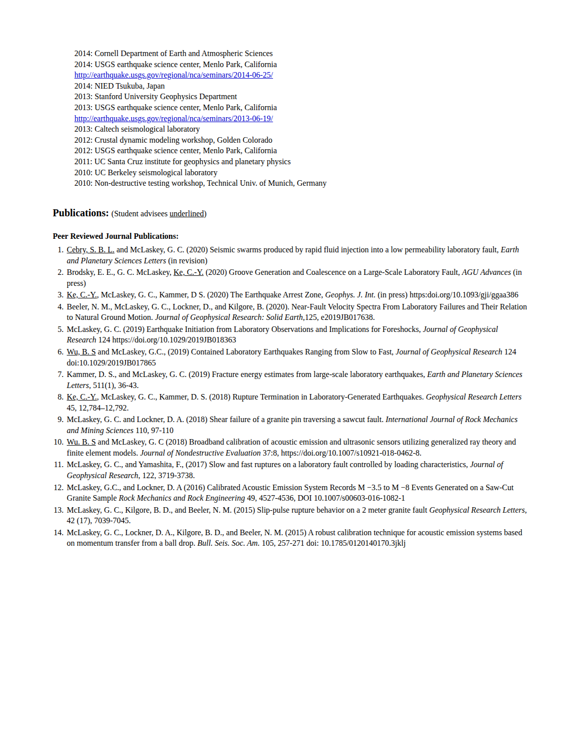2014: Cornell Department of Earth and Atmospheric Sciences
2014: USGS earthquake science center, Menlo Park, California
http://earthquake.usgs.gov/regional/nca/seminars/2014-06-25/
2014: NIED Tsukuba, Japan
2013: Stanford University Geophysics Department
2013: USGS earthquake science center, Menlo Park, California
http://earthquake.usgs.gov/regional/nca/seminars/2013-06-19/
2013: Caltech seismological laboratory
2012: Crustal dynamic modeling workshop, Golden Colorado
2012: USGS earthquake science center, Menlo Park, California
2011: UC Santa Cruz institute for geophysics and planetary physics
2010: UC Berkeley seismological laboratory
2010: Non-destructive testing workshop, Technical Univ. of Munich, Germany
Publications: (Student advisees underlined)
Peer Reviewed Journal Publications:
Cebry, S. B. L. and McLaskey, G. C. (2020) Seismic swarms produced by rapid fluid injection into a low permeability laboratory fault, Earth and Planetary Sciences Letters (in revision)
Brodsky, E. E., G. C. McLaskey, Ke, C.-Y. (2020) Groove Generation and Coalescence on a Large-Scale Laboratory Fault, AGU Advances (in press)
Ke, C.-Y., McLaskey, G. C., Kammer, D S. (2020) The Earthquake Arrest Zone, Geophys. J. Int. (in press) https:doi.org/10.1093/gji/ggaa386
Beeler, N. M., McLaskey, G. C., Lockner, D., and Kilgore, B. (2020). Near‐Fault Velocity Spectra From Laboratory Failures and Their Relation to Natural Ground Motion. Journal of Geophysical Research: Solid Earth,125, e2019JB017638.
McLaskey, G. C. (2019) Earthquake Initiation from Laboratory Observations and Implications for Foreshocks, Journal of Geophysical Research 124 https://doi.org/10.1029/2019JB018363
Wu, B. S and McLaskey, G.C., (2019) Contained Laboratory Earthquakes Ranging from Slow to Fast, Journal of Geophysical Research 124 doi:10.1029/2019JB017865
Kammer, D. S., and McLaskey, G. C. (2019) Fracture energy estimates from large-scale laboratory earthquakes, Earth and Planetary Sciences Letters, 511(1), 36-43.
Ke, C.-Y., McLaskey, G. C., Kammer, D. S. (2018) Rupture Termination in Laboratory-Generated Earthquakes. Geophysical Research Letters 45, 12,784–12,792.
McLaskey, G. C. and Lockner, D. A. (2018) Shear failure of a granite pin traversing a sawcut fault. International Journal of Rock Mechanics and Mining Sciences 110, 97-110
Wu. B. S and McLaskey, G. C (2018) Broadband calibration of acoustic emission and ultrasonic sensors utilizing generalized ray theory and finite element models. Journal of Nondestructive Evaluation 37:8, https://doi.org/10.1007/s10921-018-0462-8.
McLaskey, G. C., and Yamashita, F., (2017) Slow and fast ruptures on a laboratory fault controlled by loading characteristics, Journal of Geophysical Research, 122, 3719-3738.
McLaskey, G.C., and Lockner, D. A (2016) Calibrated Acoustic Emission System Records M −3.5 to M −8 Events Generated on a Saw-Cut Granite Sample Rock Mechanics and Rock Engineering 49, 4527-4536, DOI 10.1007/s00603-016-1082-1
McLaskey, G. C., Kilgore, B. D., and Beeler, N. M. (2015) Slip-pulse rupture behavior on a 2 meter granite fault Geophysical Research Letters, 42 (17), 7039-7045.
McLaskey, G. C., Lockner, D. A., Kilgore, B. D., and Beeler, N. M. (2015) A robust calibration technique for acoustic emission systems based on momentum transfer from a ball drop. Bull. Seis. Soc. Am. 105, 257-271 doi: 10.1785/0120140170.3jklj